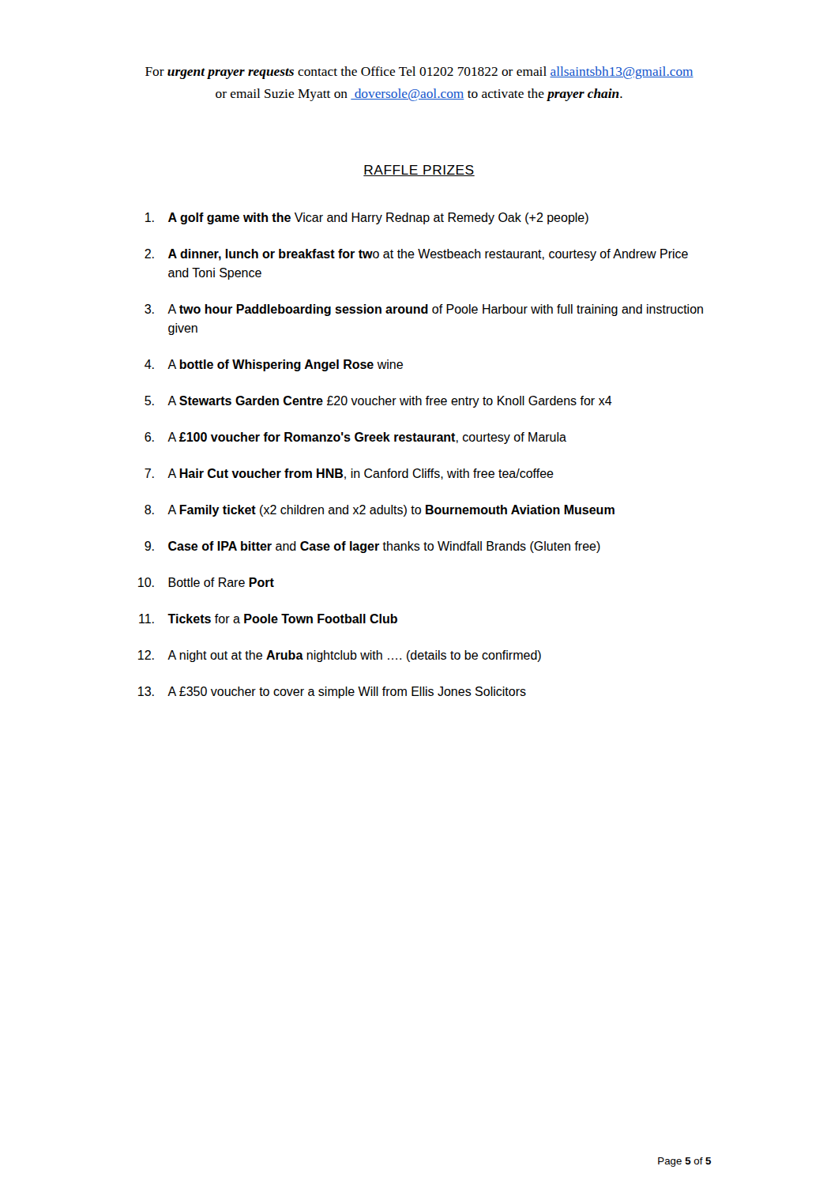For urgent prayer requests contact the Office Tel 01202 701822 or email allsaintsbh13@gmail.com
or email Suzie Myatt on doversole@aol.com to activate the prayer chain.
RAFFLE PRIZES
A golf game with the Vicar and Harry Rednap at Remedy Oak (+2 people)
A dinner, lunch or breakfast for two at the Westbeach restaurant, courtesy of Andrew Price and Toni Spence
A two hour Paddleboarding session around of Poole Harbour with full training and instruction given
A bottle of Whispering Angel Rose wine
A Stewarts Garden Centre £20 voucher with free entry to Knoll Gardens for x4
A £100 voucher for Romanzo's Greek restaurant, courtesy of Marula
A Hair Cut voucher from HNB, in Canford Cliffs, with free tea/coffee
A Family ticket (x2 children and x2 adults) to Bournemouth Aviation Museum
Case of IPA bitter and Case of lager thanks to Windfall Brands (Gluten free)
Bottle of Rare Port
Tickets for a Poole Town Football Club
A night out at the Aruba nightclub with …. (details to be confirmed)
A £350 voucher to cover a simple Will from Ellis Jones Solicitors
Page 5 of 5